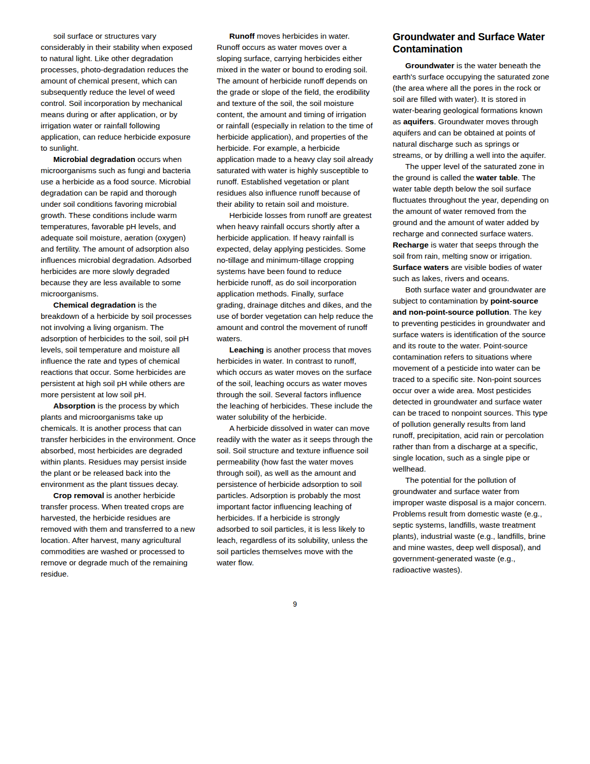soil surface or structures vary considerably in their stability when exposed to natural light. Like other degradation processes, photo-degradation reduces the amount of chemical present, which can subsequently reduce the level of weed control. Soil incorporation by mechanical means during or after application, or by irrigation water or rainfall following application, can reduce herbicide exposure to sunlight.
Microbial degradation occurs when microorganisms such as fungi and bacteria use a herbicide as a food source. Microbial degradation can be rapid and thorough under soil conditions favoring microbial growth. These conditions include warm temperatures, favorable pH levels, and adequate soil moisture, aeration (oxygen) and fertility. The amount of adsorption also influences microbial degradation. Adsorbed herbicides are more slowly degraded because they are less available to some microorganisms.
Chemical degradation is the breakdown of a herbicide by soil processes not involving a living organism. The adsorption of herbicides to the soil, soil pH levels, soil temperature and moisture all influence the rate and types of chemical reactions that occur. Some herbicides are persistent at high soil pH while others are more persistent at low soil pH.
Absorption is the process by which plants and microorganisms take up chemicals. It is another process that can transfer herbicides in the environment. Once absorbed, most herbicides are degraded within plants. Residues may persist inside the plant or be released back into the environment as the plant tissues decay.
Crop removal is another herbicide transfer process. When treated crops are harvested, the herbicide residues are removed with them and transferred to a new location. After harvest, many agricultural commodities are washed or processed to remove or degrade much of the remaining residue.
Runoff moves herbicides in water. Runoff occurs as water moves over a sloping surface, carrying herbicides either mixed in the water or bound to eroding soil. The amount of herbicide runoff depends on the grade or slope of the field, the erodibility and texture of the soil, the soil moisture content, the amount and timing of irrigation or rainfall (especially in relation to the time of herbicide application), and properties of the herbicide. For example, a herbicide application made to a heavy clay soil already saturated with water is highly susceptible to runoff. Established vegetation or plant residues also influence runoff because of their ability to retain soil and moisture.
Herbicide losses from runoff are greatest when heavy rainfall occurs shortly after a herbicide application. If heavy rainfall is expected, delay applying pesticides. Some no-tillage and minimum-tillage cropping systems have been found to reduce herbicide runoff, as do soil incorporation application methods. Finally, surface grading, drainage ditches and dikes, and the use of border vegetation can help reduce the amount and control the movement of runoff waters.
Leaching is another process that moves herbicides in water. In contrast to runoff, which occurs as water moves on the surface of the soil, leaching occurs as water moves through the soil. Several factors influence the leaching of herbicides. These include the water solubility of the herbicide.
A herbicide dissolved in water can move readily with the water as it seeps through the soil. Soil structure and texture influence soil permeability (how fast the water moves through soil), as well as the amount and persistence of herbicide adsorption to soil particles. Adsorption is probably the most important factor influencing leaching of herbicides. If a herbicide is strongly adsorbed to soil particles, it is less likely to leach, regardless of its solubility, unless the soil particles themselves move with the water flow.
Groundwater and Surface Water Contamination
Groundwater is the water beneath the earth's surface occupying the saturated zone (the area where all the pores in the rock or soil are filled with water). It is stored in water-bearing geological formations known as aquifers. Groundwater moves through aquifers and can be obtained at points of natural discharge such as springs or streams, or by drilling a well into the aquifer.
The upper level of the saturated zone in the ground is called the water table. The water table depth below the soil surface fluctuates throughout the year, depending on the amount of water removed from the ground and the amount of water added by recharge and connected surface waters. Recharge is water that seeps through the soil from rain, melting snow or irrigation. Surface waters are visible bodies of water such as lakes, rivers and oceans.
Both surface water and groundwater are subject to contamination by point-source and non-point-source pollution. The key to preventing pesticides in groundwater and surface waters is identification of the source and its route to the water. Point-source contamination refers to situations where movement of a pesticide into water can be traced to a specific site. Non-point sources occur over a wide area. Most pesticides detected in groundwater and surface water can be traced to nonpoint sources. This type of pollution generally results from land runoff, precipitation, acid rain or percolation rather than from a discharge at a specific, single location, such as a single pipe or wellhead.
The potential for the pollution of groundwater and surface water from improper waste disposal is a major concern. Problems result from domestic waste (e.g., septic systems, landfills, waste treatment plants), industrial waste (e.g., landfills, brine and mine wastes, deep well disposal), and government-generated waste (e.g., radioactive wastes).
9